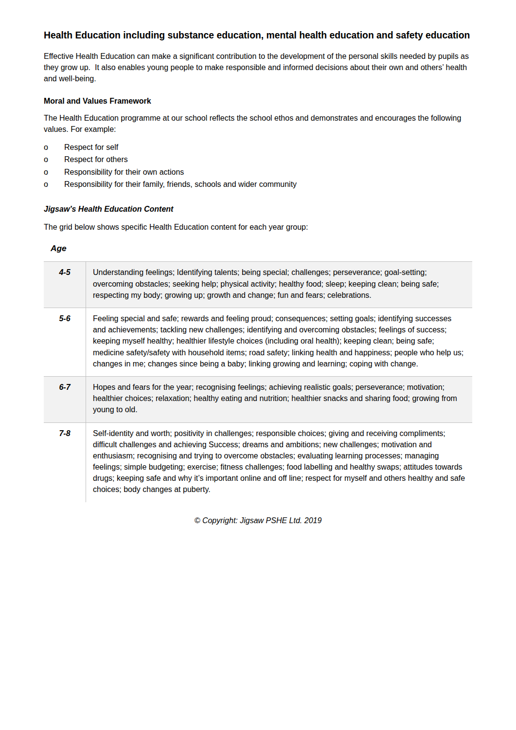Health Education including substance education, mental health education and safety education
Effective Health Education can make a significant contribution to the development of the personal skills needed by pupils as they grow up. It also enables young people to make responsible and informed decisions about their own and others’ health and well-being.
Moral and Values Framework
The Health Education programme at our school reflects the school ethos and demonstrates and encourages the following values. For example:
Respect for self
Respect for others
Responsibility for their own actions
Responsibility for their family, friends, schools and wider community
Jigsaw’s Health Education Content
The grid below shows specific Health Education content for each year group:
Age
| 4-5 | Understanding feelings; Identifying talents; being special; challenges; perseverance; goal-setting; overcoming obstacles; seeking help; physical activity; healthy food; sleep; keeping clean; being safe; respecting my body; growing up; growth and change; fun and fears; celebrations. |
| 5-6 | Feeling special and safe; rewards and feeling proud; consequences; setting goals; identifying successes and achievements; tackling new challenges; identifying and overcoming obstacles; feelings of success; keeping myself healthy; healthier lifestyle choices (including oral health); keeping clean; being safe; medicine safety/safety with household items; road safety; linking health and happiness; people who help us; changes in me; changes since being a baby; linking growing and learning; coping with change. |
| 6-7 | Hopes and fears for the year; recognising feelings; achieving realistic goals; perseverance; motivation; healthier choices; relaxation; healthy eating and nutrition; healthier snacks and sharing food; growing from young to old. |
| 7-8 | Self-identity and worth; positivity in challenges; responsible choices; giving and receiving compliments; difficult challenges and achieving Success; dreams and ambitions; new challenges; motivation and enthusiasm; recognising and trying to overcome obstacles; evaluating learning processes; managing feelings; simple budgeting; exercise; fitness challenges; food labelling and healthy swaps; attitudes towards drugs; keeping safe and why it’s important online and off line; respect for myself and others healthy and safe choices; body changes at puberty. |
© Copyright: Jigsaw PSHE Ltd. 2019